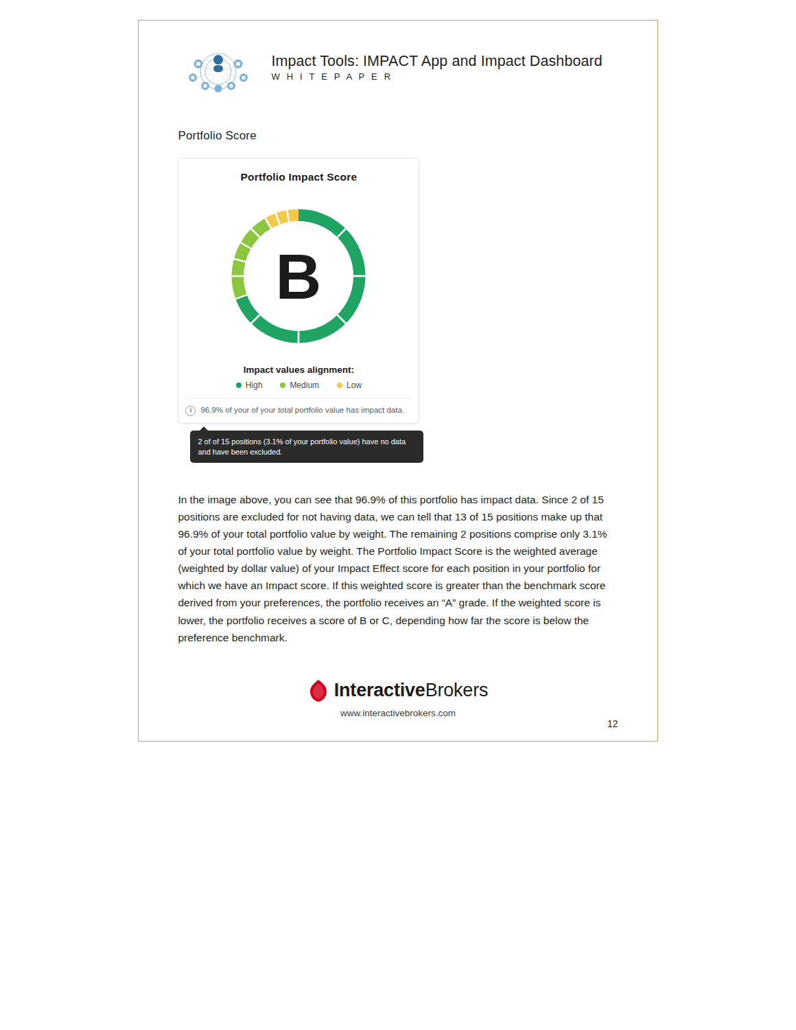Impact Tools: IMPACT App and Impact Dashboard
W H I T E P A P E R
Portfolio Score
Portfolio Impact Score
B
Impact values alignment:
High Medium Low
i 96.9% of your of your total portfolio value has impact data.
2 of of 15 positions (3.1% of your portfolio value) have no data and have been excluded.
In the image above, you can see that 96.9% of this portfolio has impact data. Since 2 of 15 positions are excluded for not having data, we can tell that 13 of 15 positions make up that 96.9% of your total portfolio value by weight. The remaining 2 positions comprise only 3.1% of your total portfolio value by weight. The Portfolio Impact Score is the weighted average (weighted by dollar value) of your Impact Effect score for each position in your portfolio for which we have an Impact score. If this weighted score is greater than the benchmark score derived from your preferences, the portfolio receives an “A” grade. If the weighted score is lower, the portfolio receives a score of B or C, depending how far the score is below the preference benchmark.
Interactive Brokers
www.interactivebrokers.com
12